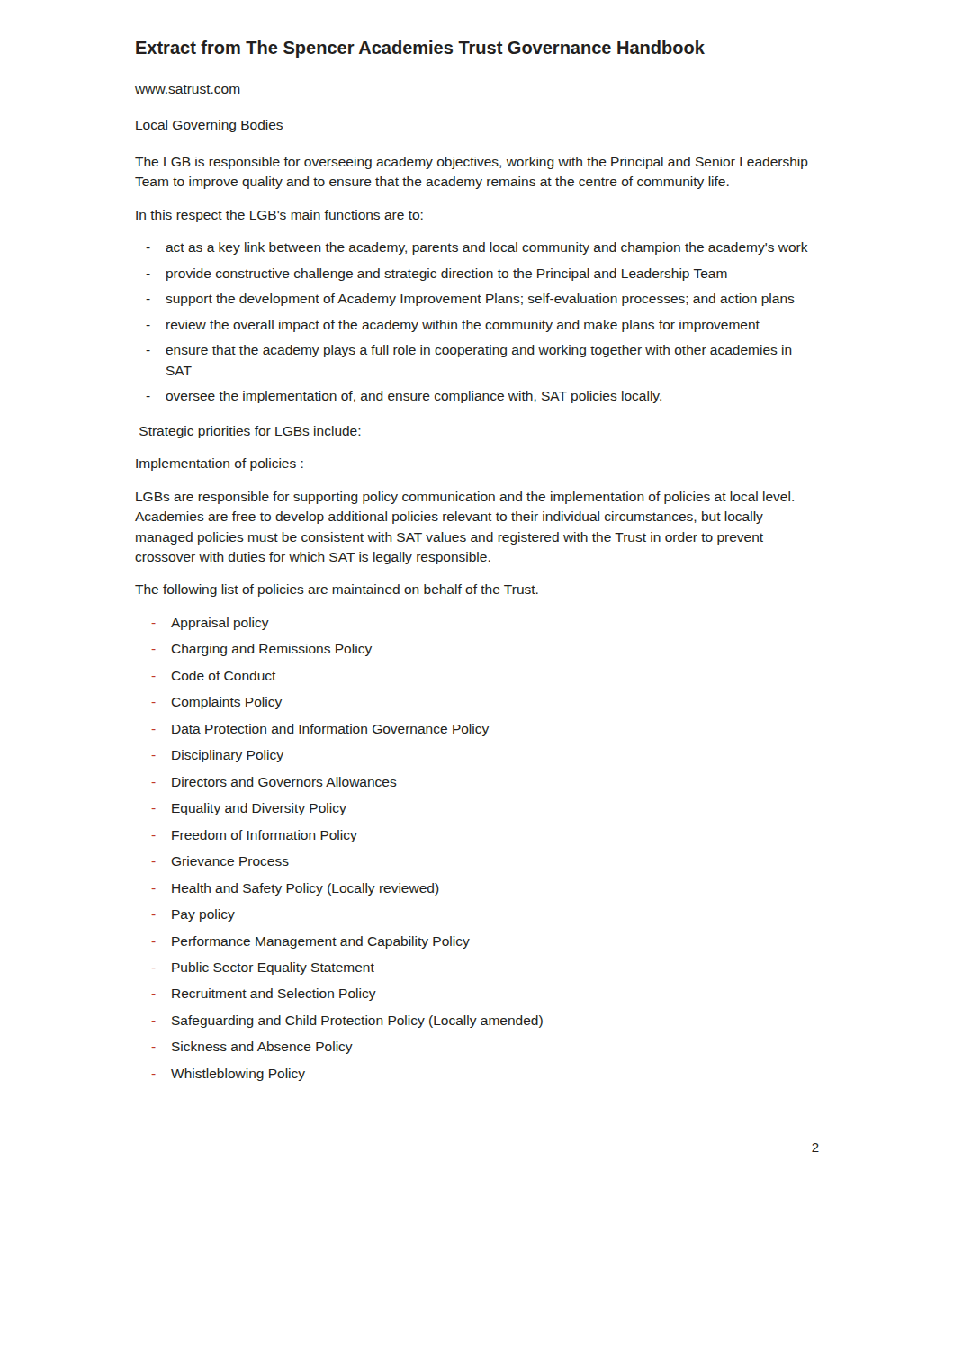Extract from The Spencer Academies Trust Governance Handbook
www.satrust.com
Local Governing Bodies
The LGB is responsible for overseeing academy objectives, working with the Principal and Senior Leadership Team to improve quality and to ensure that the academy remains at the centre of community life.
In this respect the LGB's main functions are to:
act as a key link between the academy, parents and local community and champion the academy's work
provide constructive challenge and strategic direction to the Principal and Leadership Team
support the development of Academy Improvement Plans; self-evaluation processes; and action plans
review the overall impact of the academy within the community and make plans for improvement
ensure that the academy plays a full role in cooperating and working together with other academies in SAT
oversee the implementation of, and ensure compliance with, SAT policies locally.
Strategic priorities for LGBs include:
Implementation of policies :
LGBs are responsible for supporting policy communication and the implementation of policies at local level. Academies are free to develop additional policies relevant to their individual circumstances, but locally managed policies must be consistent with SAT values and registered with the Trust in order to prevent crossover with duties for which SAT is legally responsible.
The following list of policies are maintained on behalf of the Trust.
Appraisal policy
Charging and Remissions Policy
Code of Conduct
Complaints Policy
Data Protection and Information Governance Policy
Disciplinary Policy
Directors and Governors Allowances
Equality and Diversity Policy
Freedom of Information Policy
Grievance Process
Health and Safety Policy (Locally reviewed)
Pay policy
Performance Management and Capability Policy
Public Sector Equality Statement
Recruitment and Selection Policy
Safeguarding and Child Protection Policy (Locally amended)
Sickness and Absence Policy
Whistleblowing Policy
2